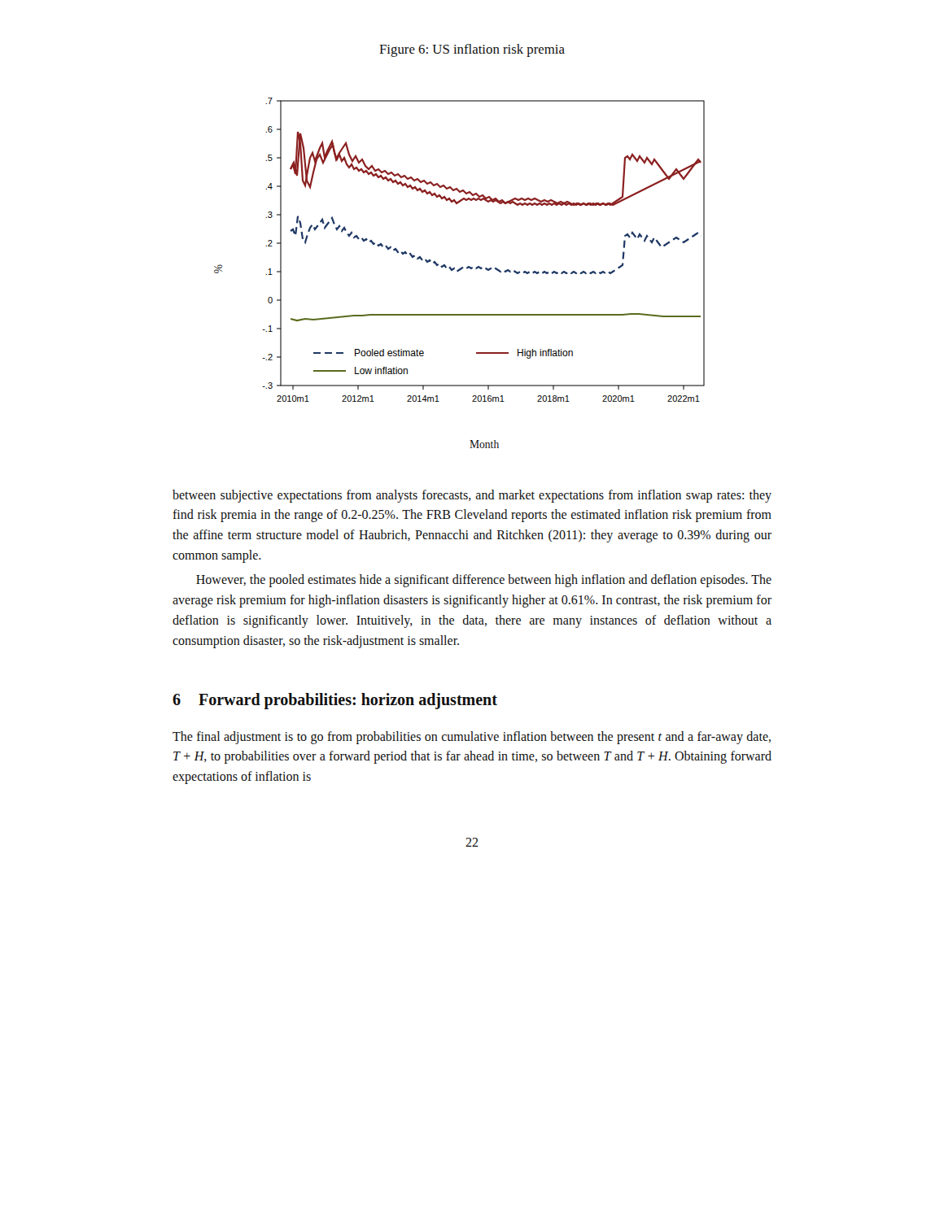Figure 6: US inflation risk premia
%
.7 .6 .5 .4 .3 .2 .1 0 -.1 -.2 -.3 2010m1 2012m1 2014m1 2016m1 2018m1 2020m1 2022m1 Pooled estimate High inflation Low inflation
Month
between subjective expectations from analysts forecasts, and market expectations from inflation swap rates: they find risk premia in the range of 0.2-0.25%. The FRB Cleveland reports the estimated inflation risk premium from the affine term structure model of Haubrich, Pennacchi and Ritchken (2011): they average to 0.39% during our common sample.
However, the pooled estimates hide a significant difference between high inflation and deflation episodes. The average risk premium for high-inflation disasters is significantly higher at 0.61%. In contrast, the risk premium for deflation is significantly lower. Intuitively, in the data, there are many instances of deflation without a consumption disaster, so the risk-adjustment is smaller.
6 Forward probabilities: horizon adjustment
The final adjustment is to go from probabilities on cumulative inflation between the present t and a far-away date, T + H, to probabilities over a forward period that is far ahead in time, so between T and T + H. Obtaining forward expectations of inflation is
22